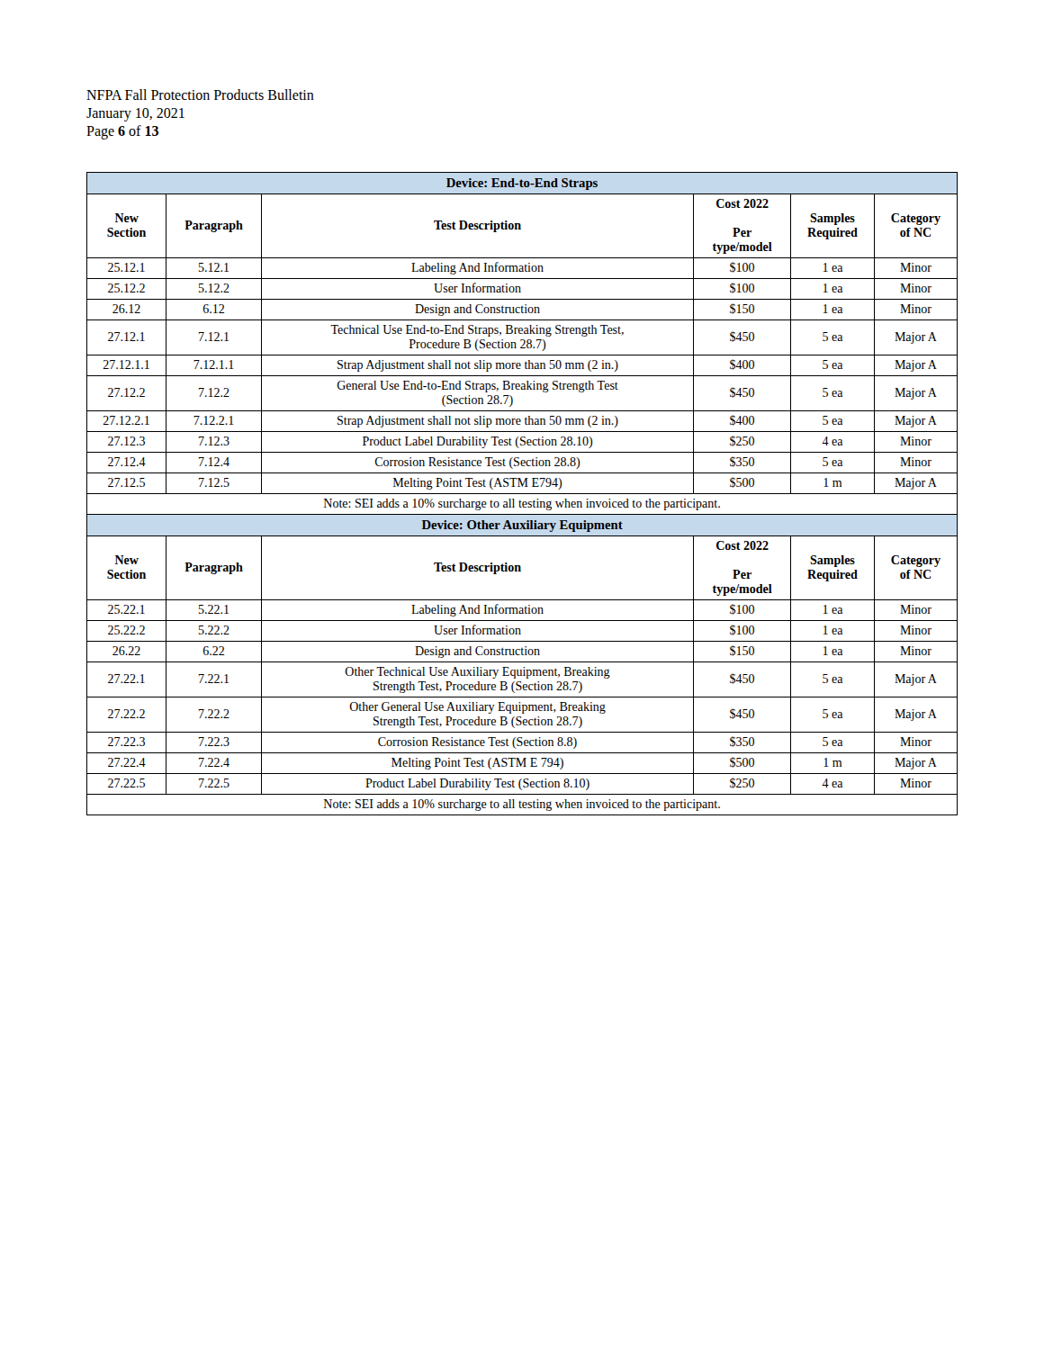NFPA Fall Protection Products Bulletin
January 10, 2021
Page 6 of 13
| Device: End-to-End Straps |
| New Section | Paragraph | Test Description | Cost 2022 Per type/model | Samples Required | Category of NC |
| 25.12.1 | 5.12.1 | Labeling And Information | $100 | 1 ea | Minor |
| 25.12.2 | 5.12.2 | User Information | $100 | 1 ea | Minor |
| 26.12 | 6.12 | Design and Construction | $150 | 1 ea | Minor |
| 27.12.1 | 7.12.1 | Technical Use End-to-End Straps, Breaking Strength Test, Procedure B (Section 28.7) | $450 | 5 ea | Major A |
| 27.12.1.1 | 7.12.1.1 | Strap Adjustment shall not slip more than 50 mm (2 in.) | $400 | 5 ea | Major A |
| 27.12.2 | 7.12.2 | General Use End-to-End Straps, Breaking Strength Test (Section 28.7) | $450 | 5 ea | Major A |
| 27.12.2.1 | 7.12.2.1 | Strap Adjustment shall not slip more than 50 mm (2 in.) | $400 | 5 ea | Major A |
| 27.12.3 | 7.12.3 | Product Label Durability Test (Section 28.10) | $250 | 4 ea | Minor |
| 27.12.4 | 7.12.4 | Corrosion Resistance Test (Section 28.8) | $350 | 5 ea | Minor |
| 27.12.5 | 7.12.5 | Melting Point Test (ASTM E794) | $500 | 1 m | Major A |
| Note: SEI adds a 10% surcharge to all testing when invoiced to the participant. |
| Device: Other Auxiliary Equipment |
| New Section | Paragraph | Test Description | Cost 2022 Per type/model | Samples Required | Category of NC |
| 25.22.1 | 5.22.1 | Labeling And Information | $100 | 1 ea | Minor |
| 25.22.2 | 5.22.2 | User Information | $100 | 1 ea | Minor |
| 26.22 | 6.22 | Design and Construction | $150 | 1 ea | Minor |
| 27.22.1 | 7.22.1 | Other Technical Use Auxiliary Equipment, Breaking Strength Test, Procedure B (Section 28.7) | $450 | 5 ea | Major A |
| 27.22.2 | 7.22.2 | Other General Use Auxiliary Equipment, Breaking Strength Test, Procedure B (Section 28.7) | $450 | 5 ea | Major A |
| 27.22.3 | 7.22.3 | Corrosion Resistance Test (Section 8.8) | $350 | 5 ea | Minor |
| 27.22.4 | 7.22.4 | Melting Point Test (ASTM E 794) | $500 | 1 m | Major A |
| 27.22.5 | 7.22.5 | Product Label Durability Test (Section 8.10) | $250 | 4 ea | Minor |
| Note: SEI adds a 10% surcharge to all testing when invoiced to the participant. |